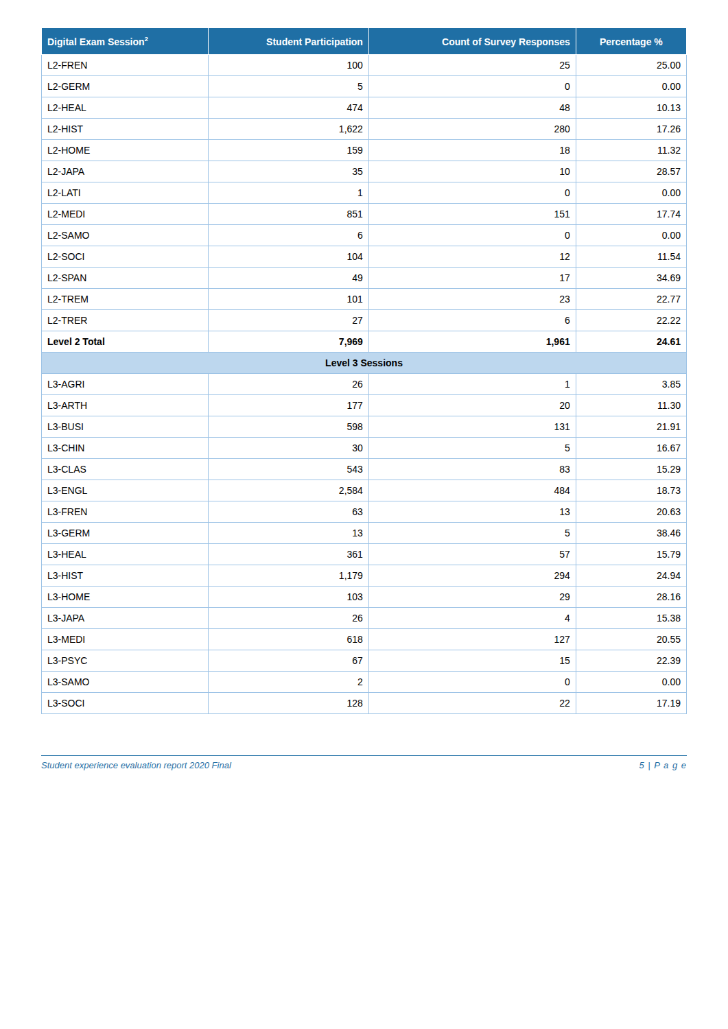| Digital Exam Session 2 | Student Participation | Count of Survey Responses | Percentage % |
| --- | --- | --- | --- |
| L2-FREN | 100 | 25 | 25.00 |
| L2-GERM | 5 | 0 | 0.00 |
| L2-HEAL | 474 | 48 | 10.13 |
| L2-HIST | 1,622 | 280 | 17.26 |
| L2-HOME | 159 | 18 | 11.32 |
| L2-JAPA | 35 | 10 | 28.57 |
| L2-LATI | 1 | 0 | 0.00 |
| L2-MEDI | 851 | 151 | 17.74 |
| L2-SAMO | 6 | 0 | 0.00 |
| L2-SOCI | 104 | 12 | 11.54 |
| L2-SPAN | 49 | 17 | 34.69 |
| L2-TREM | 101 | 23 | 22.77 |
| L2-TRER | 27 | 6 | 22.22 |
| Level 2 Total | 7,969 | 1,961 | 24.61 |
| Level 3 Sessions |
| L3-AGRI | 26 | 1 | 3.85 |
| L3-ARTH | 177 | 20 | 11.30 |
| L3-BUSI | 598 | 131 | 21.91 |
| L3-CHIN | 30 | 5 | 16.67 |
| L3-CLAS | 543 | 83 | 15.29 |
| L3-ENGL | 2,584 | 484 | 18.73 |
| L3-FREN | 63 | 13 | 20.63 |
| L3-GERM | 13 | 5 | 38.46 |
| L3-HEAL | 361 | 57 | 15.79 |
| L3-HIST | 1,179 | 294 | 24.94 |
| L3-HOME | 103 | 29 | 28.16 |
| L3-JAPA | 26 | 4 | 15.38 |
| L3-MEDI | 618 | 127 | 20.55 |
| L3-PSYC | 67 | 15 | 22.39 |
| L3-SAMO | 2 | 0 | 0.00 |
| L3-SOCI | 128 | 22 | 17.19 |
Student experience evaluation report 2020 Final 5 | P a g e